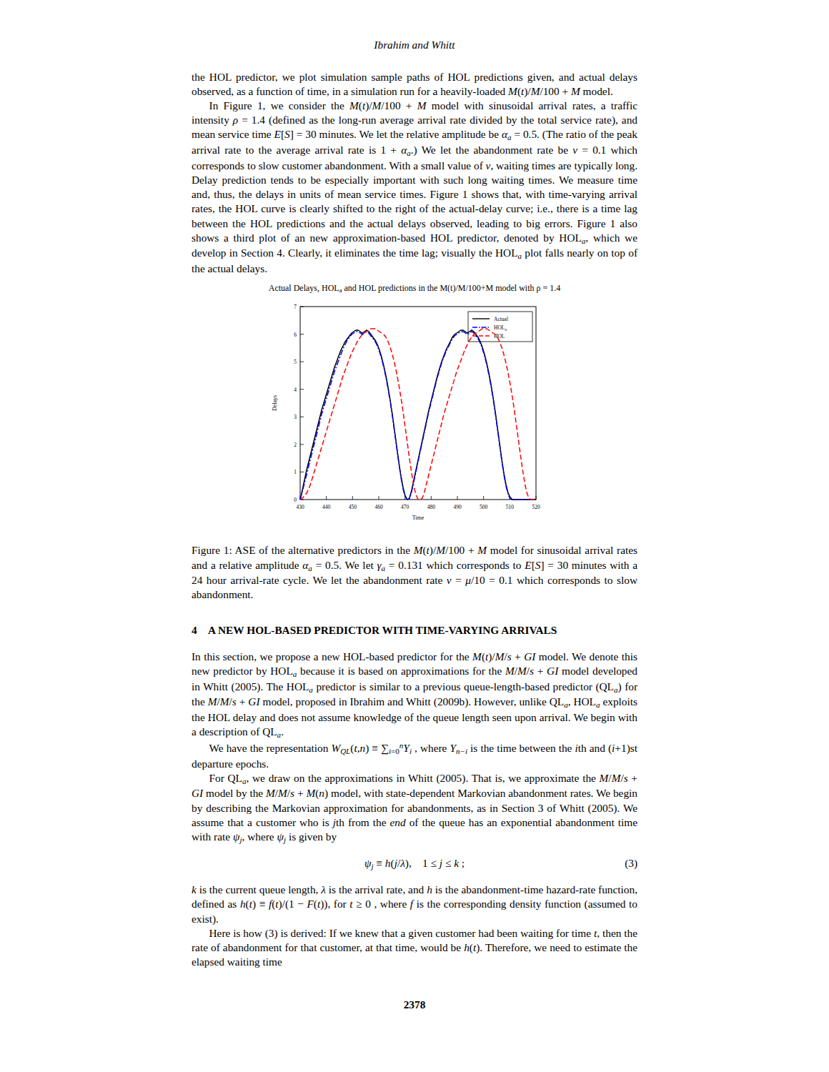Ibrahim and Whitt
the HOL predictor, we plot simulation sample paths of HOL predictions given, and actual delays observed, as a function of time, in a simulation run for a heavily-loaded M(t)/M/100 + M model.
In Figure 1, we consider the M(t)/M/100 + M model with sinusoidal arrival rates, a traffic intensity ρ = 1.4 (defined as the long-run average arrival rate divided by the total service rate), and mean service time E[S] = 30 minutes. We let the relative amplitude be αa = 0.5. (The ratio of the peak arrival rate to the average arrival rate is 1 + αa.) We let the abandonment rate be ν = 0.1 which corresponds to slow customer abandonment. With a small value of ν, waiting times are typically long. Delay prediction tends to be especially important with such long waiting times. We measure time and, thus, the delays in units of mean service times. Figure 1 shows that, with time-varying arrival rates, the HOL curve is clearly shifted to the right of the actual-delay curve; i.e., there is a time lag between the HOL predictions and the actual delays observed, leading to big errors. Figure 1 also shows a third plot of an new approximation-based HOL predictor, denoted by HOLa, which we develop in Section 4. Clearly, it eliminates the time lag; visually the HOLa plot falls nearly on top of the actual delays.
Actual Delays, HOLa and HOL predictions in the M(t)/M/100+M model with ρ = 1.4
0 1 2 3 4 5 6 7 430 440 450 460 470 480 490 500 510 520 Time Delays Actual HOLa HOL
Figure 1: ASE of the alternative predictors in the M(t)/M/100 + M model for sinusoidal arrival rates and a relative amplitude αa = 0.5. We let γa = 0.131 which corresponds to E[S] = 30 minutes with a 24 hour arrival-rate cycle. We let the abandonment rate ν = μ/10 = 0.1 which corresponds to slow abandonment.
4 A NEW HOL-BASED PREDICTOR WITH TIME-VARYING ARRIVALS
In this section, we propose a new HOL-based predictor for the M(t)/M/s + GI model. We denote this new predictor by HOLa because it is based on approximations for the M/M/s + GI model developed in Whitt (2005). The HOLa predictor is similar to a previous queue-length-based predictor (QLa) for the M/M/s + GI model, proposed in Ibrahim and Whitt (2009b). However, unlike QLa, HOLa exploits the HOL delay and does not assume knowledge of the queue length seen upon arrival. We begin with a description of QLa.
We have the representation WQL(t,n) ≡ ∑i=0nYi , where Yn−i is the time between the ith and (i+1)st departure epochs.
For QLa, we draw on the approximations in Whitt (2005). That is, we approximate the M/M/s + GI model by the M/M/s + M(n) model, with state-dependent Markovian abandonment rates. We begin by describing the Markovian approximation for abandonments, as in Section 3 of Whitt (2005). We assume that a customer who is jth from the end of the queue has an exponential abandonment time with rate ψj, where ψj is given by
ψj ≡ h(j/λ), 1 ≤ j ≤ k ; (3)
k is the current queue length, λ is the arrival rate, and h is the abandonment-time hazard-rate function, defined as h(t) ≡ f(t)/(1 − F(t)), for t ≥ 0 , where f is the corresponding density function (assumed to exist).
Here is how (3) is derived: If we knew that a given customer had been waiting for time t, then the rate of abandonment for that customer, at that time, would be h(t). Therefore, we need to estimate the elapsed waiting time
2378